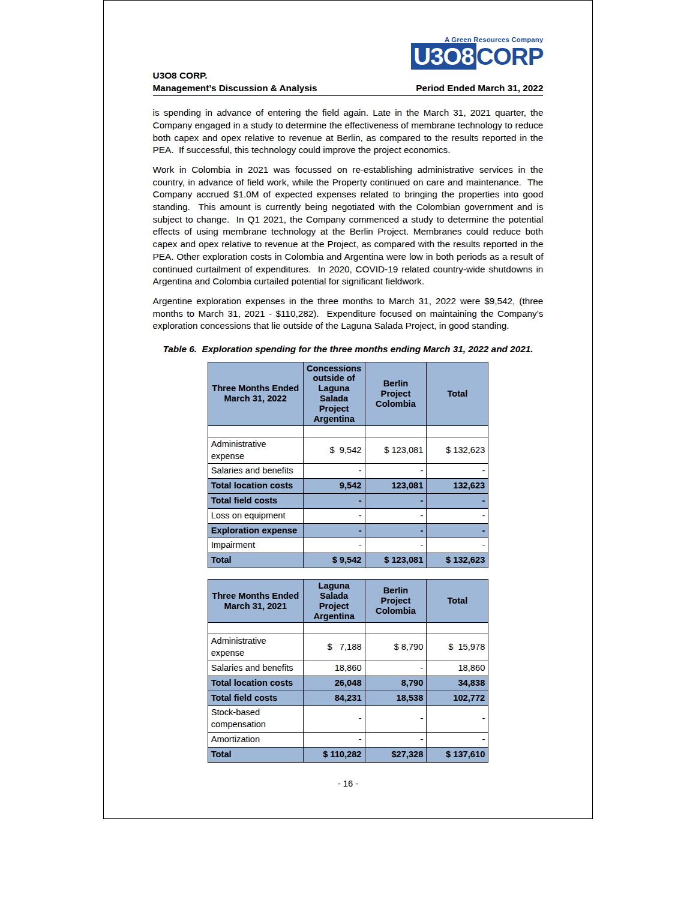A Green Resources Company
U3O8 CORP
U3O8 CORP. Management’s Discussion & Analysis
Period Ended March 31, 2022
is spending in advance of entering the field again. Late in the March 31, 2021 quarter, the Company engaged in a study to determine the effectiveness of membrane technology to reduce both capex and opex relative to revenue at Berlin, as compared to the results reported in the PEA. If successful, this technology could improve the project economics.
Work in Colombia in 2021 was focussed on re-establishing administrative services in the country, in advance of field work, while the Property continued on care and maintenance. The Company accrued $1.0M of expected expenses related to bringing the properties into good standing. This amount is currently being negotiated with the Colombian government and is subject to change. In Q1 2021, the Company commenced a study to determine the potential effects of using membrane technology at the Berlin Project. Membranes could reduce both capex and opex relative to revenue at the Project, as compared with the results reported in the PEA. Other exploration costs in Colombia and Argentina were low in both periods as a result of continued curtailment of expenditures. In 2020, COVID-19 related country-wide shutdowns in Argentina and Colombia curtailed potential for significant fieldwork.
Argentine exploration expenses in the three months to March 31, 2022 were $9,542, (three months to March 31, 2021 - $110,282). Expenditure focused on maintaining the Company’s exploration concessions that lie outside of the Laguna Salada Project, in good standing.
Table 6. Exploration spending for the three months ending March 31, 2022 and 2021.
| Three Months Ended March 31, 2022 | Concessions outside of Laguna Salada Project Argentina | Berlin Project Colombia | Total |
| --- | --- | --- | --- |
| Administrative expense | $ 9,542 | $ 123,081 | $ 132,623 |
| Salaries and benefits | - | - | - |
| Total location costs | 9,542 | 123,081 | 132,623 |
| Total field costs | - | - | - |
| Loss on equipment | - | - | - |
| Exploration expense | - | - | - |
| Impairment | - | - | - |
| Total | $ 9,542 | $ 123,081 | $ 132,623 |
| Three Months Ended March 31, 2021 | Laguna Salada Project Argentina | Berlin Project Colombia | Total |
| --- | --- | --- | --- |
| Administrative expense | $ 7,188 | $ 8,790 | $ 15,978 |
| Salaries and benefits | 18,860 | - | 18,860 |
| Total location costs | 26,048 | 8,790 | 34,838 |
| Total field costs | 84,231 | 18,538 | 102,772 |
| Stock-based compensation | - | - | - |
| Amortization | - | - | - |
| Total | $ 110,282 | $27,328 | $ 137,610 |
- 16 -